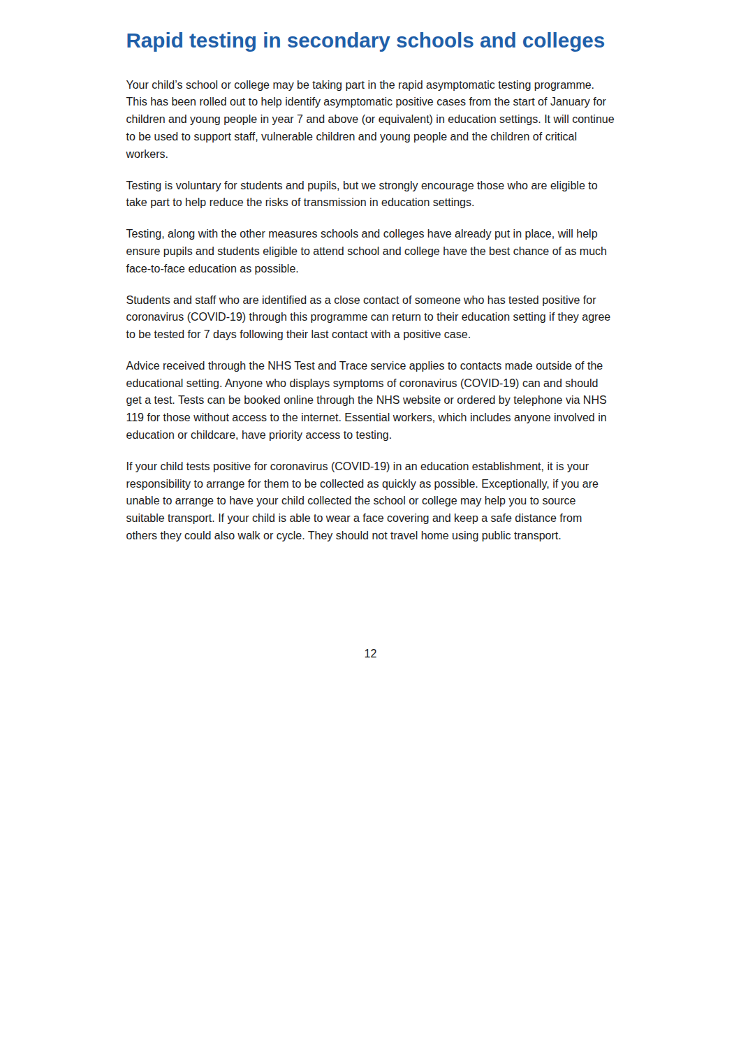Rapid testing in secondary schools and colleges
Your child’s school or college may be taking part in the rapid asymptomatic testing programme. This has been rolled out to help identify asymptomatic positive cases from the start of January for children and young people in year 7 and above (or equivalent) in education settings. It will continue to be used to support staff, vulnerable children and young people and the children of critical workers.
Testing is voluntary for students and pupils, but we strongly encourage those who are eligible to take part to help reduce the risks of transmission in education settings.
Testing, along with the other measures schools and colleges have already put in place, will help ensure pupils and students eligible to attend school and college have the best chance of as much face-to-face education as possible.
Students and staff who are identified as a close contact of someone who has tested positive for coronavirus (COVID-19) through this programme can return to their education setting if they agree to be tested for 7 days following their last contact with a positive case.
Advice received through the NHS Test and Trace service applies to contacts made outside of the educational setting. Anyone who displays symptoms of coronavirus (COVID-19) can and should get a test. Tests can be booked online through the NHS website or ordered by telephone via NHS 119 for those without access to the internet. Essential workers, which includes anyone involved in education or childcare, have priority access to testing.
If your child tests positive for coronavirus (COVID-19) in an education establishment, it is your responsibility to arrange for them to be collected as quickly as possible. Exceptionally, if you are unable to arrange to have your child collected the school or college may help you to source suitable transport. If your child is able to wear a face covering and keep a safe distance from others they could also walk or cycle. They should not travel home using public transport.
12